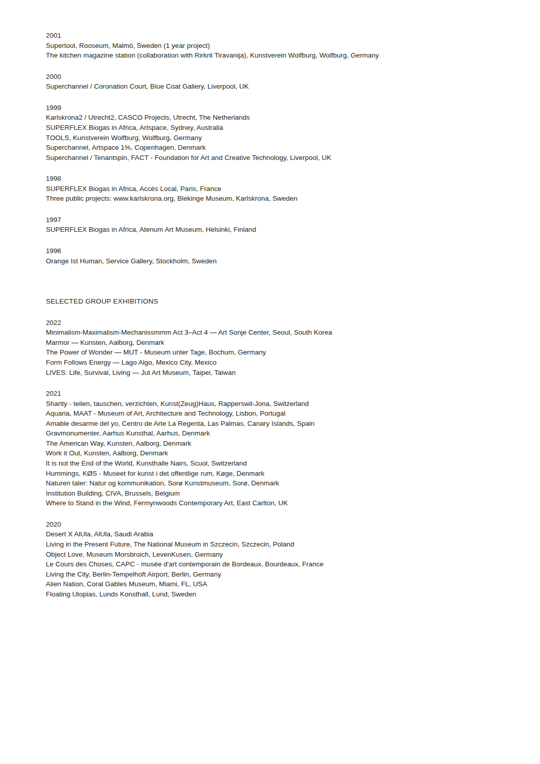2001
Supertool, Rooseum, Malmö, Sweden (1 year project)
The kitchen magazine station (collaboration with Rirkrit Tiravanija), Kunstverein Wolfburg, Wolfburg, Germany
2000
Superchannel / Coronation Court, Blue Coat Gallery, Liverpool, UK
1999
Karlskrona2 / Utrecht2, CASCO Projects, Utrecht, The Netherlands
SUPERFLEX Biogas in Africa, Artspace, Sydney, Australia
TOOLS, Kunstverein Wolfburg, Wolfburg, Germany
Superchannel, Artspace 1%, Copenhagen, Denmark
Superchannel / Tenantspin, FACT - Foundation for Art and Creative Technology, Liverpool, UK
1998
SUPERFLEX Biogas in Africa, Accès Local, Paris, France
Three public projects: www.karlskrona.org, Blekinge Museum, Karlskrona, Sweden
1997
SUPERFLEX Biogas in Africa, Atenum Art Museum, Helsinki, Finland
1996
Orange Ist Human, Service Gallery, Stockholm, Sweden
SELECTED GROUP EXHIBITIONS
2022
Minimalism-Maximalism-Mechanissmmm Act 3–Act 4 — Art Sonje Center, Seoul, South Korea
Marmor — Kunsten, Aalborg, Denmark
The Power of Wonder — MUT - Museum unter Tage, Bochum, Germany
Form Follows Energy — Lago Algo, Mexico City, Mexico
LIVES: Life, Survival, Living — Jut Art Museum, Taipei, Taiwan
2021
Sharity - teilen, tauschen, verzichten, Kunst(Zeug)Haus, Rapperswil-Jona, Switzerland
Aquaria, MAAT - Museum of Art, Architecture and Technology, Lisbon, Portugal
Amable desarme del yo, Centro de Arte La Regenta, Las Palmas, Canary Islands, Spain
Gravmonumenter, Aarhus Kunsthal, Aarhus, Denmark
The American Way, Kunsten, Aalborg, Denmark
Work it Out, Kunsten, Aalborg, Denmark
It is not the End of the World, Kunsthalle Nairs, Scuol, Switzerland
Hummings, KØS - Museet for kunst i det offentlige rum, Køge, Denmark
Naturen taler: Natur og kommunikation, Sorø Kunstmuseum, Sorø, Denmark
Institution Building, CIVA, Brussels, Belgium
Where to Stand in the Wind, Fermynwoods Contemporary Art, East Carlton, UK
2020
Desert X AlUla, AlUla, Saudi Arabia
Living in the Present Future, The National Museum in Szczecin, Szczecin, Poland
Object Love, Museum Morsbroich, LevenKusen, Germany
Le Cours des Choses, CAPC - musée d'art contemporain de Bordeaux, Bourdeaux, France
Living the City, Berlin-Tempelhoft Airport, Berlin, Germany
Alien Nation, Coral Gables Museum, Miami, FL, USA
Floating Utopias, Lunds Konsthall, Lund, Sweden